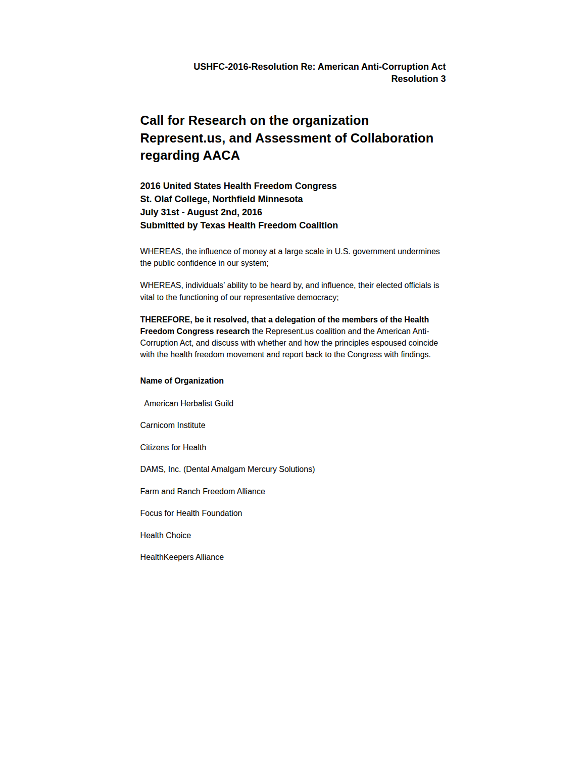USHFC-2016-Resolution Re: American Anti-Corruption Act Resolution 3
Call for Research on the organization Represent.us, and Assessment of Collaboration regarding AACA
2016 United States Health Freedom Congress
St. Olaf College, Northfield Minnesota
July 31st - August 2nd, 2016
Submitted by Texas Health Freedom Coalition
WHEREAS, the influence of money at a large scale in U.S. government undermines the public confidence in our system;
WHEREAS, individuals’ ability to be heard by, and influence, their elected officials is vital to the functioning of our representative democracy;
THEREFORE, be it resolved, that a delegation of the members of the Health Freedom Congress research the Represent.us coalition and the American Anti-Corruption Act, and discuss with whether and how the principles espoused coincide with the health freedom movement and report back to the Congress with findings.
Name of Organization
American Herbalist Guild
Carnicom Institute
Citizens for Health
DAMS, Inc. (Dental Amalgam Mercury Solutions)
Farm and Ranch Freedom Alliance
Focus for Health Foundation
Health Choice
HealthKeepers Alliance